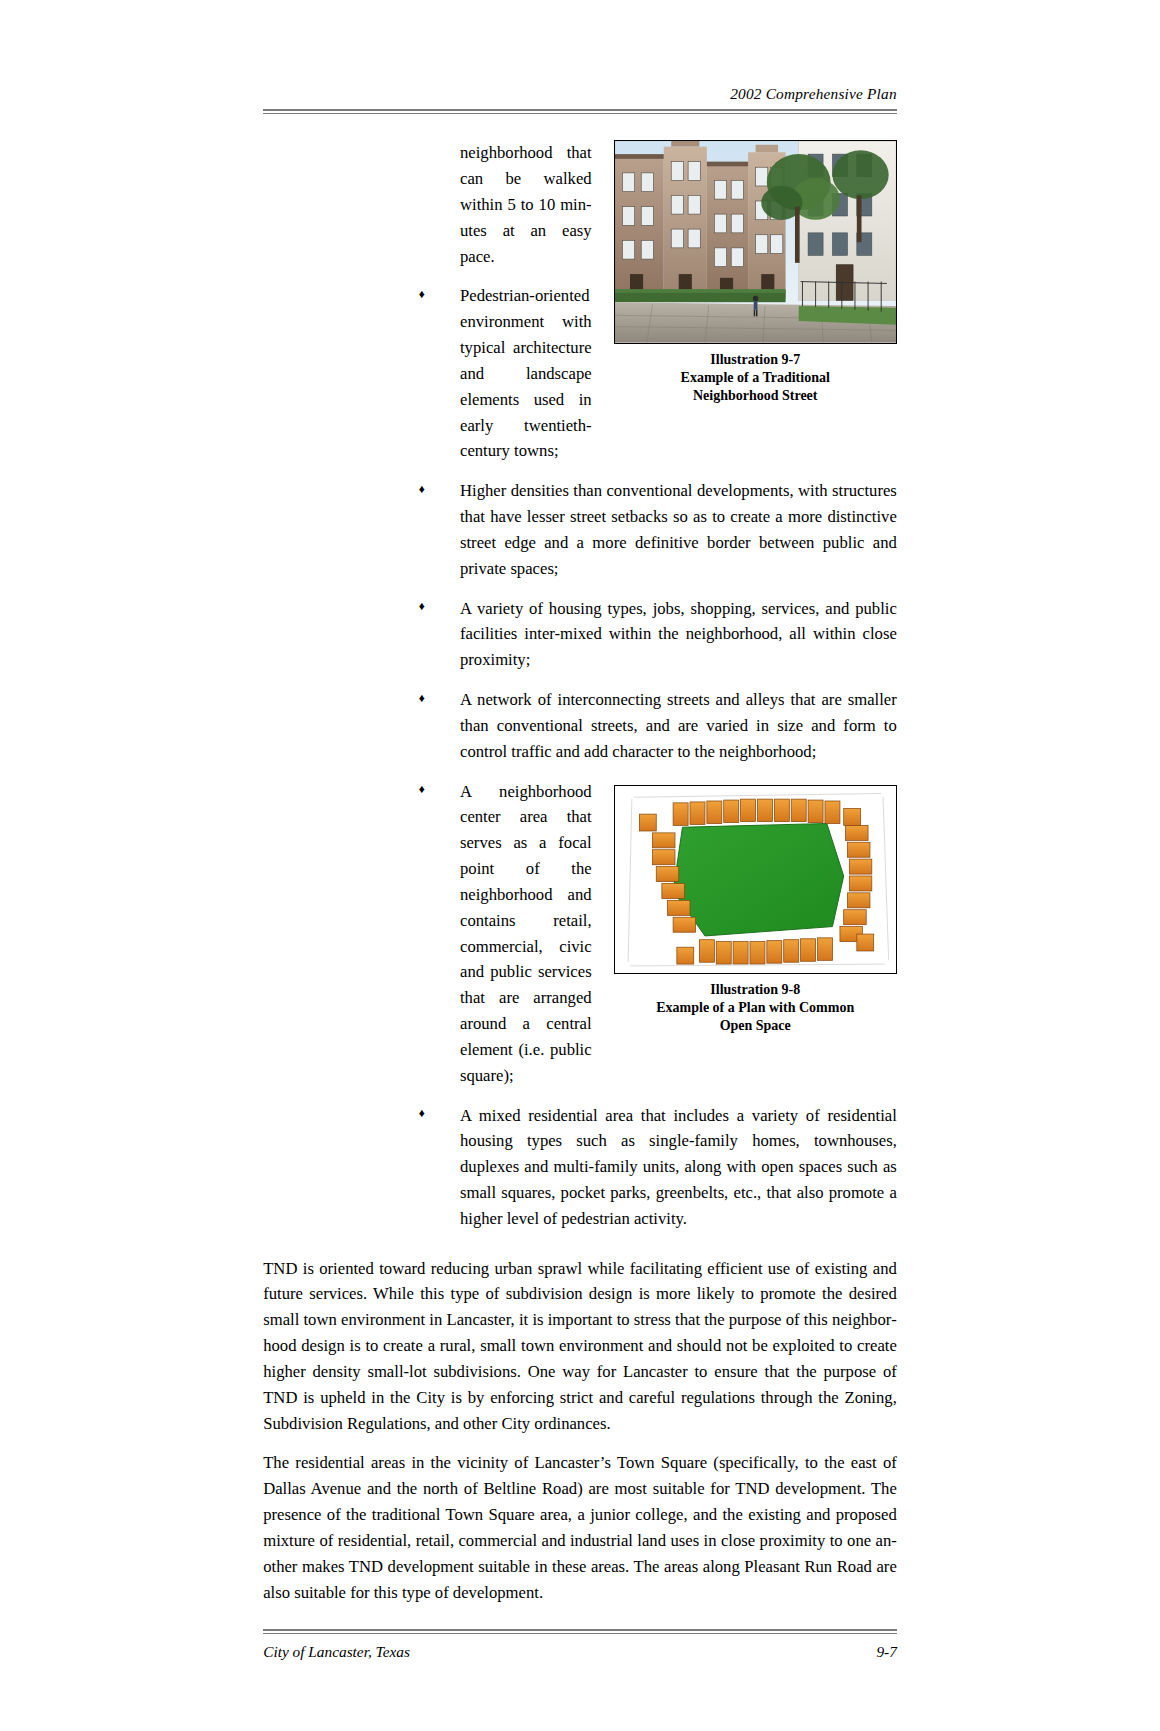2002 Comprehensive Plan
Illustration 9-7
Example of a Traditional
Neighborhood Street
neighborhood that can be walked within 5 to 10 minutes at an easy pace.
Pedestrian-oriented environment with typical architecture and landscape elements used in early twentieth-century towns;
Higher densities than conventional developments, with structures that have lesser street setbacks so as to create a more distinctive street edge and a more definitive border between public and private spaces;
A variety of housing types, jobs, shopping, services, and public facilities inter-mixed within the neighborhood, all within close proximity;
A network of interconnecting streets and alleys that are smaller than conventional streets, and are varied in size and form to control traffic and add character to the neighborhood;
Illustration 9-8
Example of a Plan with Common
Open Space
A neighborhood center area that serves as a focal point of the neighborhood and contains retail, commercial, civic and public services that are arranged around a central element (i.e. public square);
A mixed residential area that includes a variety of residential housing types such as single-family homes, townhouses, duplexes and multi-family units, along with open spaces such as small squares, pocket parks, greenbelts, etc., that also promote a higher level of pedestrian activity.
TND is oriented toward reducing urban sprawl while facilitating efficient use of existing and future services. While this type of subdivision design is more likely to promote the desired small town environment in Lancaster, it is important to stress that the purpose of this neighborhood design is to create a rural, small town environment and should not be exploited to create higher density small-lot subdivisions. One way for Lancaster to ensure that the purpose of TND is upheld in the City is by enforcing strict and careful regulations through the Zoning, Subdivision Regulations, and other City ordinances.
The residential areas in the vicinity of Lancaster’s Town Square (specifically, to the east of Dallas Avenue and the north of Beltline Road) are most suitable for TND development. The presence of the traditional Town Square area, a junior college, and the existing and proposed mixture of residential, retail, commercial and industrial land uses in close proximity to one another makes TND development suitable in these areas. The areas along Pleasant Run Road are also suitable for this type of development.
City of Lancaster, Texas 9-7